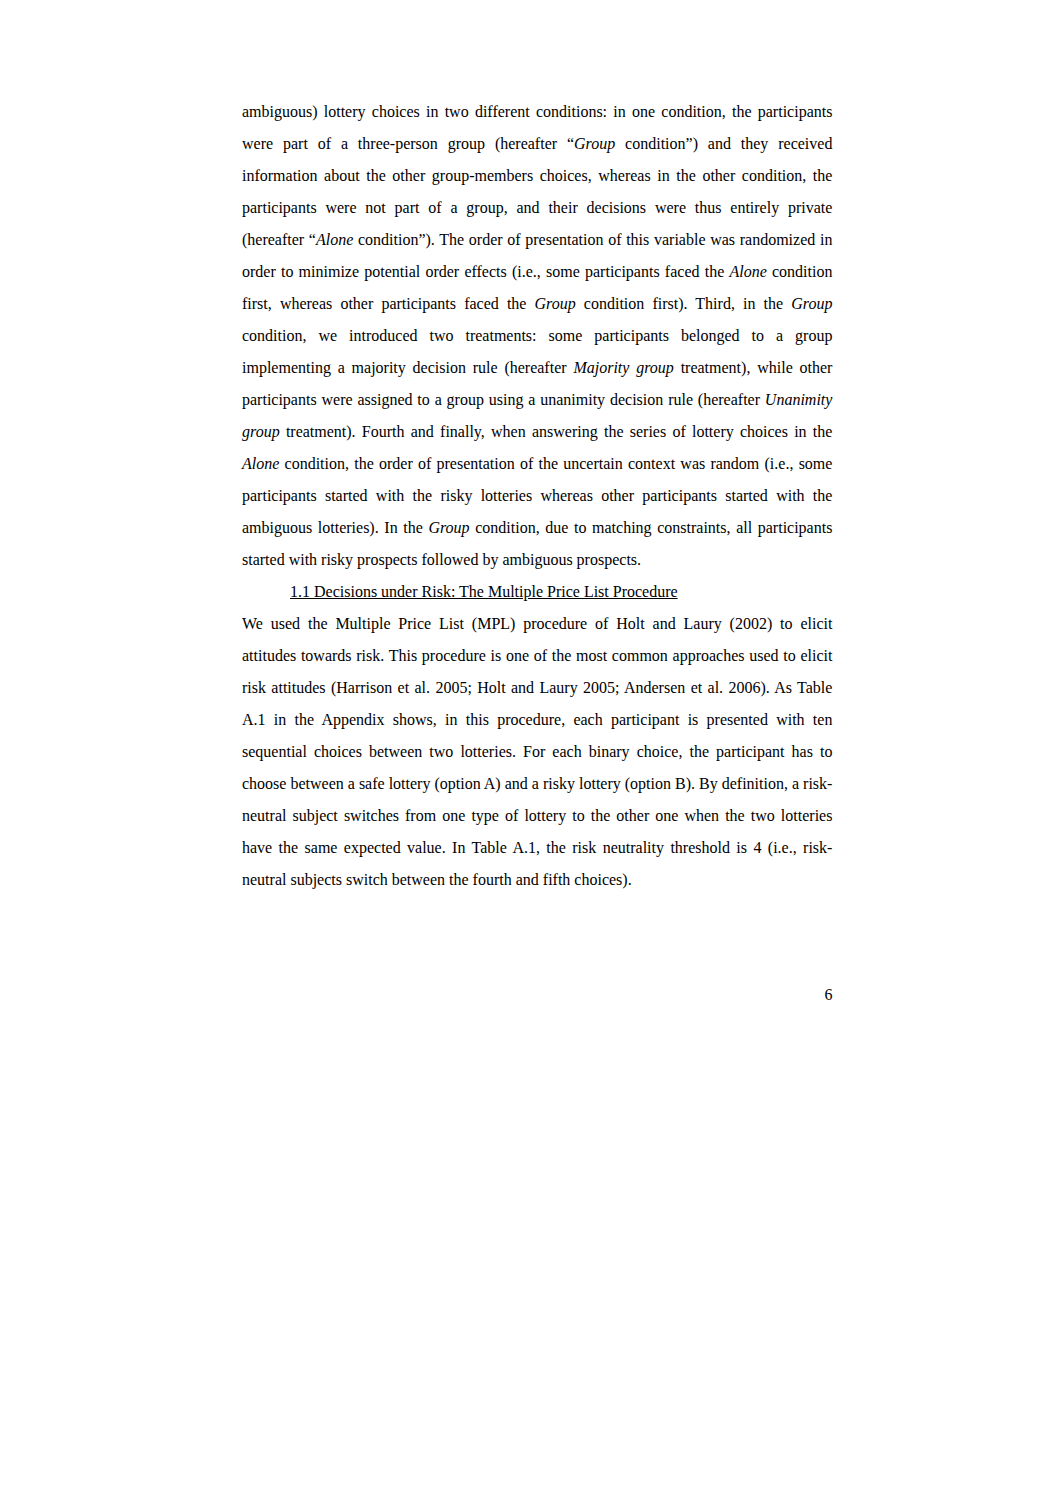ambiguous) lottery choices in two different conditions: in one condition, the participants were part of a three-person group (hereafter “Group condition”) and they received information about the other group-members choices, whereas in the other condition, the participants were not part of a group, and their decisions were thus entirely private (hereafter “Alone condition”). The order of presentation of this variable was randomized in order to minimize potential order effects (i.e., some participants faced the Alone condition first, whereas other participants faced the Group condition first). Third, in the Group condition, we introduced two treatments: some participants belonged to a group implementing a majority decision rule (hereafter Majority group treatment), while other participants were assigned to a group using a unanimity decision rule (hereafter Unanimity group treatment). Fourth and finally, when answering the series of lottery choices in the Alone condition, the order of presentation of the uncertain context was random (i.e., some participants started with the risky lotteries whereas other participants started with the ambiguous lotteries). In the Group condition, due to matching constraints, all participants started with risky prospects followed by ambiguous prospects.
1.1 Decisions under Risk: The Multiple Price List Procedure
We used the Multiple Price List (MPL) procedure of Holt and Laury (2002) to elicit attitudes towards risk. This procedure is one of the most common approaches used to elicit risk attitudes (Harrison et al. 2005; Holt and Laury 2005; Andersen et al. 2006). As Table A.1 in the Appendix shows, in this procedure, each participant is presented with ten sequential choices between two lotteries. For each binary choice, the participant has to choose between a safe lottery (option A) and a risky lottery (option B). By definition, a risk-neutral subject switches from one type of lottery to the other one when the two lotteries have the same expected value. In Table A.1, the risk neutrality threshold is 4 (i.e., risk-neutral subjects switch between the fourth and fifth choices).
6